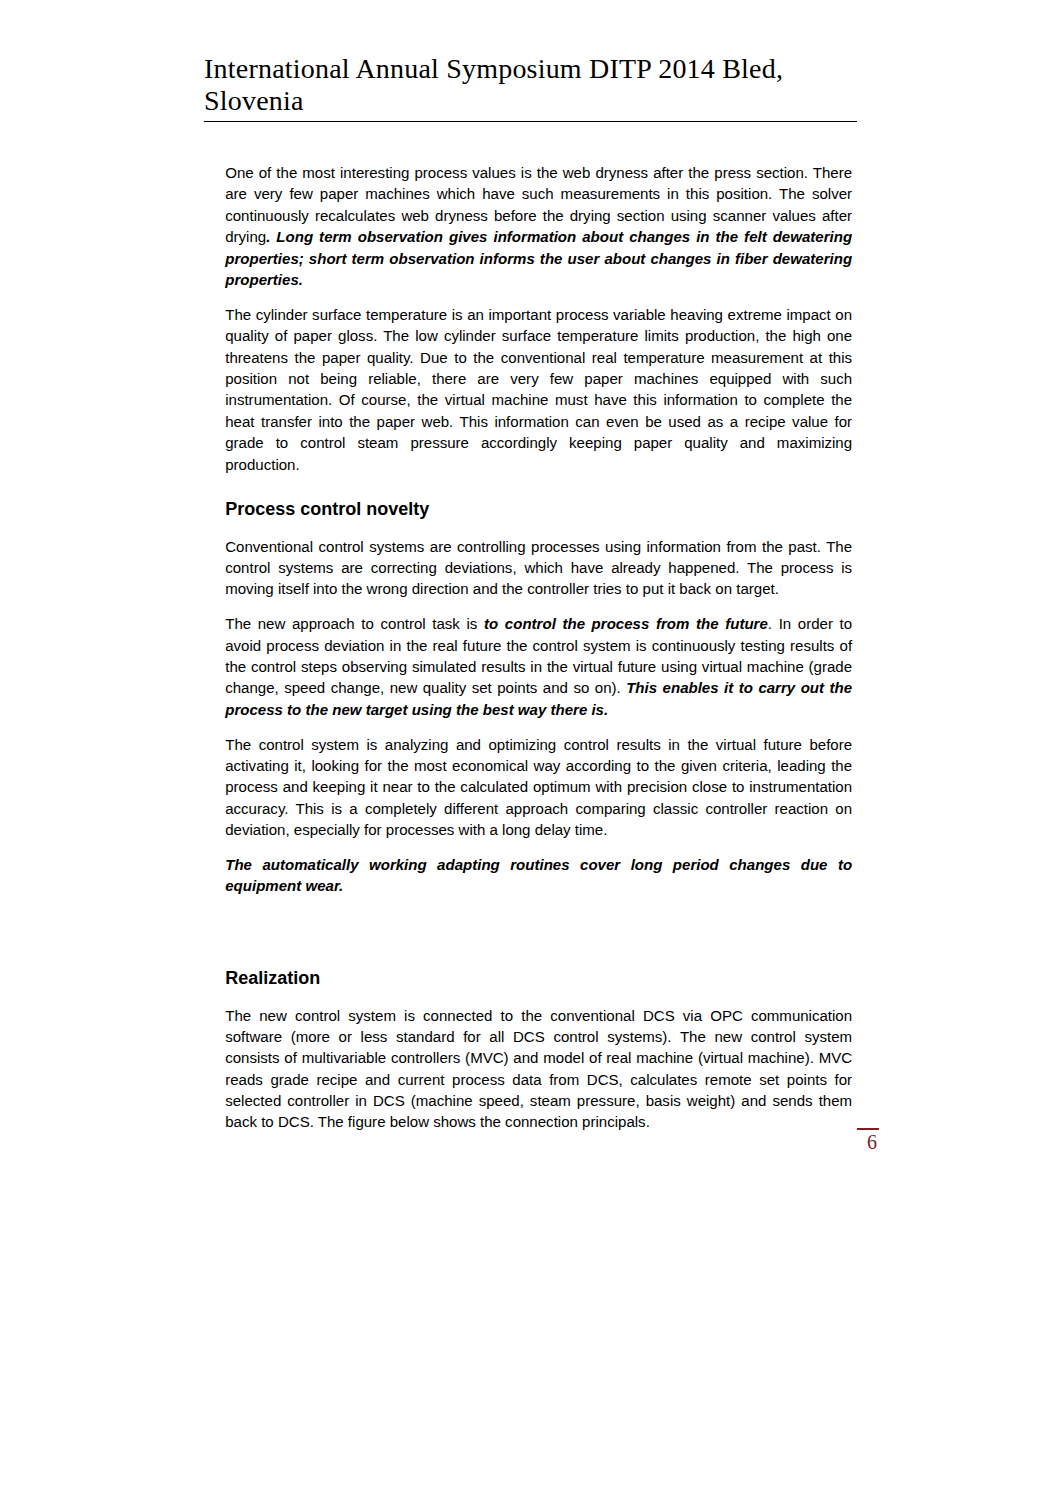International Annual Symposium DITP 2014 Bled, Slovenia
One of the most interesting process values is the web dryness after the press section. There are very few paper machines which have such measurements in this position. The solver continuously recalculates web dryness before the drying section using scanner values after drying. Long term observation gives information about changes in the felt dewatering properties; short term observation informs the user about changes in fiber dewatering properties.
The cylinder surface temperature is an important process variable heaving extreme impact on quality of paper gloss. The low cylinder surface temperature limits production, the high one threatens the paper quality. Due to the conventional real temperature measurement at this position not being reliable, there are very few paper machines equipped with such instrumentation. Of course, the virtual machine must have this information to complete the heat transfer into the paper web. This information can even be used as a recipe value for grade to control steam pressure accordingly keeping paper quality and maximizing production.
Process control novelty
Conventional control systems are controlling processes using information from the past. The control systems are correcting deviations, which have already happened. The process is moving itself into the wrong direction and the controller tries to put it back on target.
The new approach to control task is to control the process from the future. In order to avoid process deviation in the real future the control system is continuously testing results of the control steps observing simulated results in the virtual future using virtual machine (grade change, speed change, new quality set points and so on). This enables it to carry out the process to the new target using the best way there is.
The control system is analyzing and optimizing control results in the virtual future before activating it, looking for the most economical way according to the given criteria, leading the process and keeping it near to the calculated optimum with precision close to instrumentation accuracy. This is a completely different approach comparing classic controller reaction on deviation, especially for processes with a long delay time.
The automatically working adapting routines cover long period changes due to equipment wear.
Realization
The new control system is connected to the conventional DCS via OPC communication software (more or less standard for all DCS control systems). The new control system consists of multivariable controllers (MVC) and model of real machine (virtual machine). MVC reads grade recipe and current process data from DCS, calculates remote set points for selected controller in DCS (machine speed, steam pressure, basis weight) and sends them back to DCS. The figure below shows the connection principals.
6